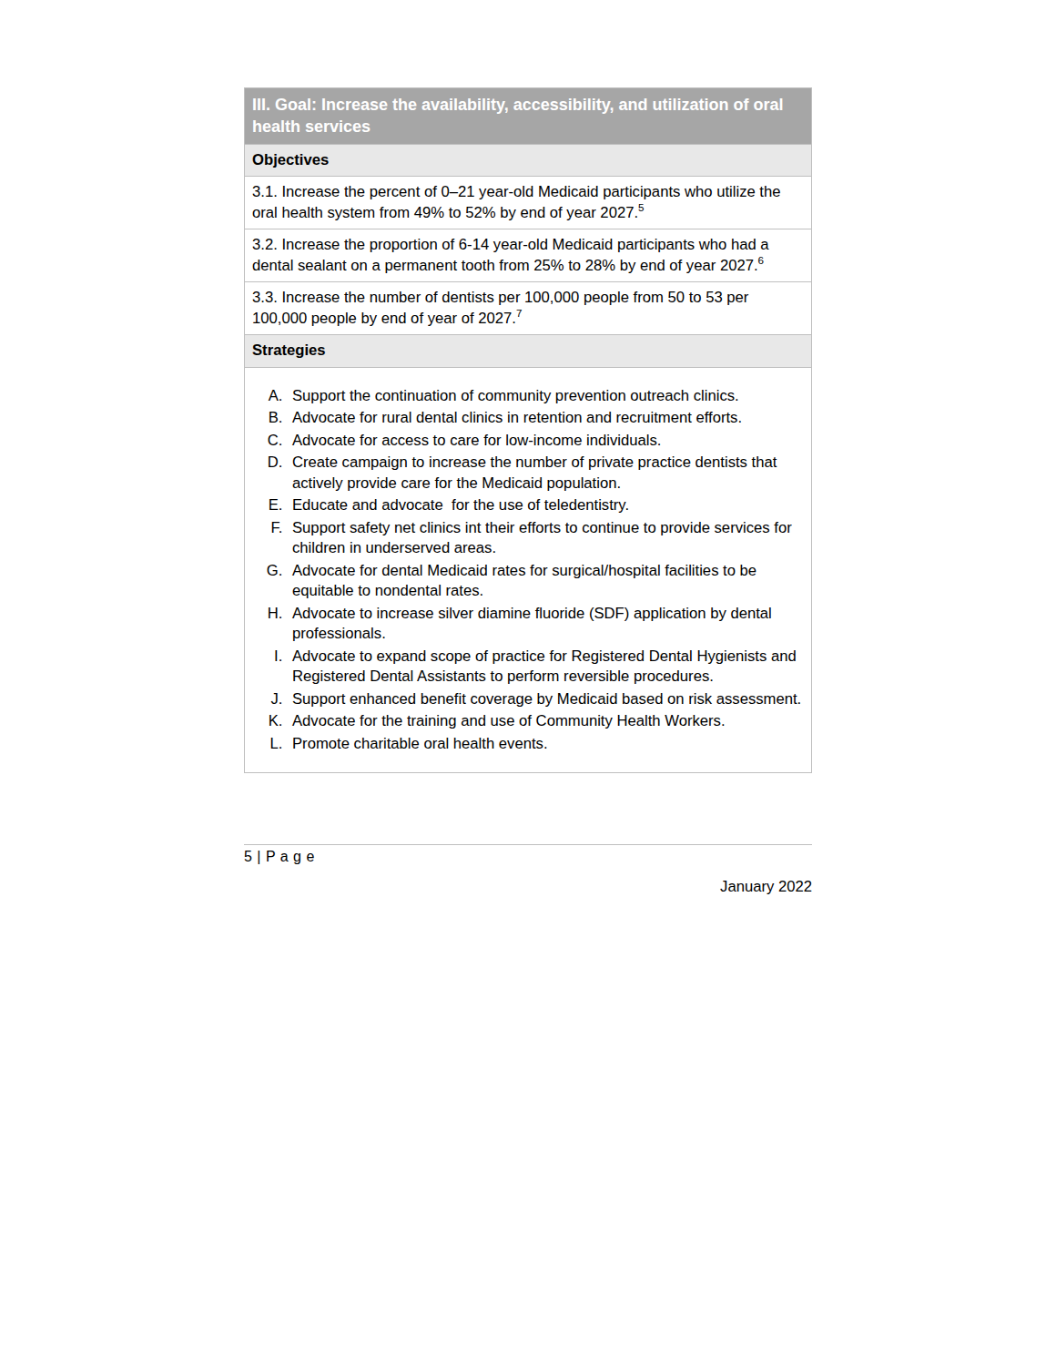| III. Goal: Increase the availability, accessibility, and utilization of oral health services |
| Objectives |
| 3.1. Increase the percent of 0–21 year-old Medicaid participants who utilize the oral health system from 49% to 52% by end of year 2027. 5 |
| 3.2. Increase the proportion of 6-14 year-old Medicaid participants who had a dental sealant on a permanent tooth from 25% to 28% by end of year 2027. 6 |
| 3.3. Increase the number of dentists per 100,000 people from 50 to 53 per 100,000 people by end of year of 2027. 7 |
| Strategies |
| Support the continuation of community prevention outreach clinics. Advocate for rural dental clinics in retention and recruitment efforts. Advocate for access to care for low-income individuals. Create campaign to increase the number of private practice dentists that actively provide care for the Medicaid population. Educate and advocate for the use of teledentistry. Support safety net clinics int their efforts to continue to provide services for children in underserved areas. Advocate for dental Medicaid rates for surgical/hospital facilities to be equitable to nondental rates. Advocate to increase silver diamine fluoride (SDF) application by dental professionals. Advocate to expand scope of practice for Registered Dental Hygienists and Registered Dental Assistants to perform reversible procedures. Support enhanced benefit coverage by Medicaid based on risk assessment. Advocate for the training and use of Community Health Workers. Promote charitable oral health events. |
5 | P a g e
January 2022